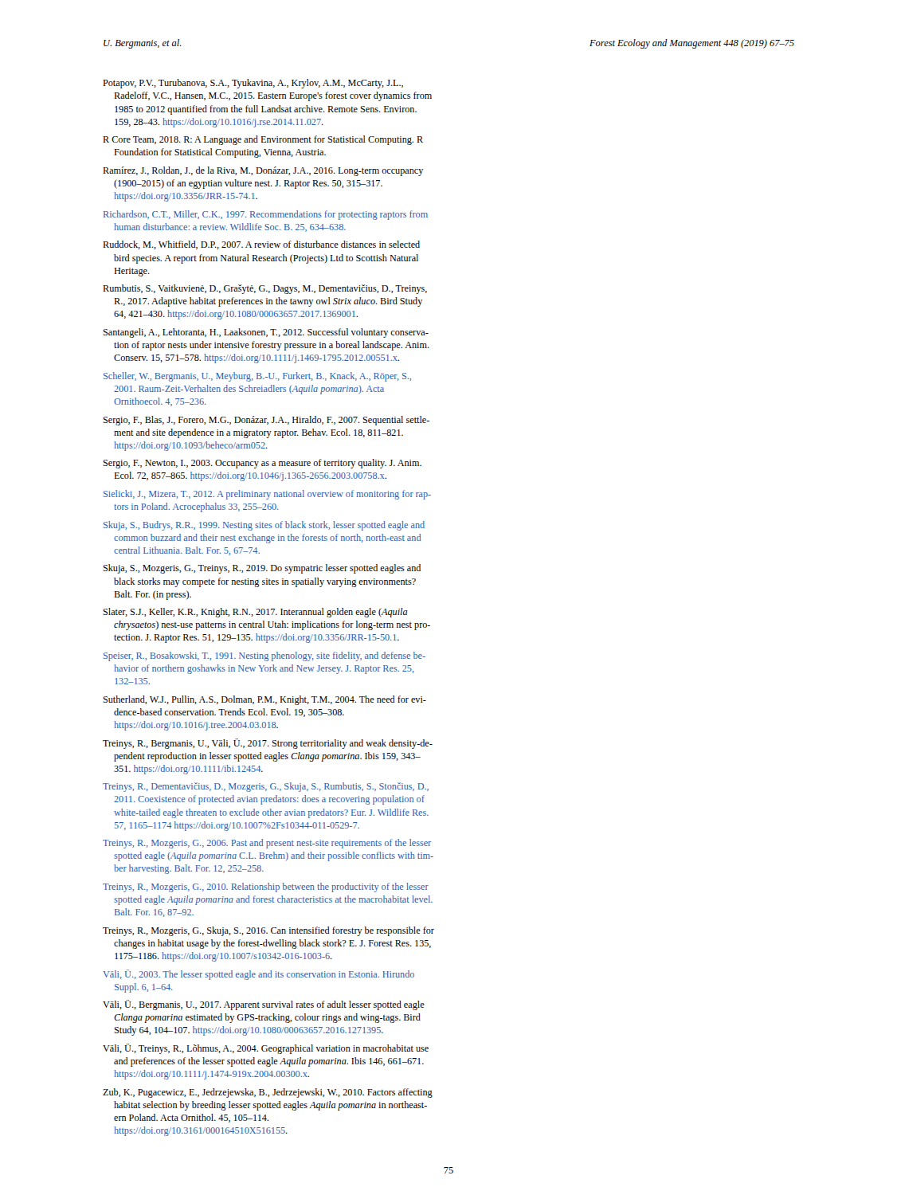U. Bergmanis, et al.
Forest Ecology and Management 448 (2019) 67–75
Potapov, P.V., Turubanova, S.A., Tyukavina, A., Krylov, A.M., McCarty, J.L., Radeloff, V.C., Hansen, M.C., 2015. Eastern Europe's forest cover dynamics from 1985 to 2012 quantified from the full Landsat archive. Remote Sens. Environ. 159, 28–43. https://doi.org/10.1016/j.rse.2014.11.027.
R Core Team, 2018. R: A Language and Environment for Statistical Computing. R Foundation for Statistical Computing, Vienna, Austria.
Ramírez, J., Roldan, J., de la Riva, M., Donázar, J.A., 2016. Long-term occupancy (1900–2015) of an egyptian vulture nest. J. Raptor Res. 50, 315–317. https://doi.org/10.3356/JRR-15-74.1.
Richardson, C.T., Miller, C.K., 1997. Recommendations for protecting raptors from human disturbance: a review. Wildlife Soc. B. 25, 634–638.
Ruddock, M., Whitfield, D.P., 2007. A review of disturbance distances in selected bird species. A report from Natural Research (Projects) Ltd to Scottish Natural Heritage.
Rumbutis, S., Vaitkuvienė, D., Grašytė, G., Dagys, M., Dementavičius, D., Treinys, R., 2017. Adaptive habitat preferences in the tawny owl Strix aluco. Bird Study 64, 421–430. https://doi.org/10.1080/00063657.2017.1369001.
Santangeli, A., Lehtoranta, H., Laaksonen, T., 2012. Successful voluntary conservation of raptor nests under intensive forestry pressure in a boreal landscape. Anim. Conserv. 15, 571–578. https://doi.org/10.1111/j.1469-1795.2012.00551.x.
Scheller, W., Bergmanis, U., Meyburg, B.-U., Furkert, B., Knack, A., Röper, S., 2001. Raum-Zeit-Verhalten des Schreiadlers (Aquila pomarina). Acta Ornithoecol. 4, 75–236.
Sergio, F., Blas, J., Forero, M.G., Donázar, J.A., Hiraldo, F., 2007. Sequential settlement and site dependence in a migratory raptor. Behav. Ecol. 18, 811–821. https://doi.org/10.1093/beheco/arm052.
Sergio, F., Newton, I., 2003. Occupancy as a measure of territory quality. J. Anim. Ecol. 72, 857–865. https://doi.org/10.1046/j.1365-2656.2003.00758.x.
Sielicki, J., Mizera, T., 2012. A preliminary national overview of monitoring for raptors in Poland. Acrocephalus 33, 255–260.
Skuja, S., Budrys, R.R., 1999. Nesting sites of black stork, lesser spotted eagle and common buzzard and their nest exchange in the forests of north, north-east and central Lithuania. Balt. For. 5, 67–74.
Skuja, S., Mozgeris, G., Treinys, R., 2019. Do sympatric lesser spotted eagles and black storks may compete for nesting sites in spatially varying environments? Balt. For. (in press).
Slater, S.J., Keller, K.R., Knight, R.N., 2017. Interannual golden eagle (Aquila chrysaetos) nest-use patterns in central Utah: implications for long-term nest protection. J. Raptor Res. 51, 129–135. https://doi.org/10.3356/JRR-15-50.1.
Speiser, R., Bosakowski, T., 1991. Nesting phenology, site fidelity, and defense behavior of northern goshawks in New York and New Jersey. J. Raptor Res. 25, 132–135.
Sutherland, W.J., Pullin, A.S., Dolman, P.M., Knight, T.M., 2004. The need for evidence-based conservation. Trends Ecol. Evol. 19, 305–308. https://doi.org/10.1016/j.tree.2004.03.018.
Treinys, R., Bergmanis, U., Väli, Ü., 2017. Strong territoriality and weak density-dependent reproduction in lesser spotted eagles Clanga pomarina. Ibis 159, 343–351. https://doi.org/10.1111/ibi.12454.
Treinys, R., Dementavičius, D., Mozgeris, G., Skuja, S., Rumbutis, S., Stončius, D., 2011. Coexistence of protected avian predators: does a recovering population of white-tailed eagle threaten to exclude other avian predators? Eur. J. Wildlife Res. 57, 1165–1174 https://doi.org/10.1007%2Fs10344-011-0529-7.
Treinys, R., Mozgeris, G., 2006. Past and present nest-site requirements of the lesser spotted eagle (Aquila pomarina C.L. Brehm) and their possible conflicts with timber harvesting. Balt. For. 12, 252–258.
Treinys, R., Mozgeris, G., 2010. Relationship between the productivity of the lesser spotted eagle Aquila pomarina and forest characteristics at the macrohabitat level. Balt. For. 16, 87–92.
Treinys, R., Mozgeris, G., Skuja, S., 2016. Can intensified forestry be responsible for changes in habitat usage by the forest-dwelling black stork? E. J. Forest Res. 135, 1175–1186. https://doi.org/10.1007/s10342-016-1003-6.
Väli, Ü., 2003. The lesser spotted eagle and its conservation in Estonia. Hirundo Suppl. 6, 1–64.
Väli, Ü., Bergmanis, U., 2017. Apparent survival rates of adult lesser spotted eagle Clanga pomarina estimated by GPS-tracking, colour rings and wing-tags. Bird Study 64, 104–107. https://doi.org/10.1080/00063657.2016.1271395.
Väli, Ü., Treinys, R., Lõhmus, A., 2004. Geographical variation in macrohabitat use and preferences of the lesser spotted eagle Aquila pomarina. Ibis 146, 661–671. https://doi.org/10.1111/j.1474-919x.2004.00300.x.
Zub, K., Pugacewicz, E., Jedrzejewska, B., Jedrzejewski, W., 2010. Factors affecting habitat selection by breeding lesser spotted eagles Aquila pomarina in northeastern Poland. Acta Ornithol. 45, 105–114. https://doi.org/10.3161/000164510X516155.
75